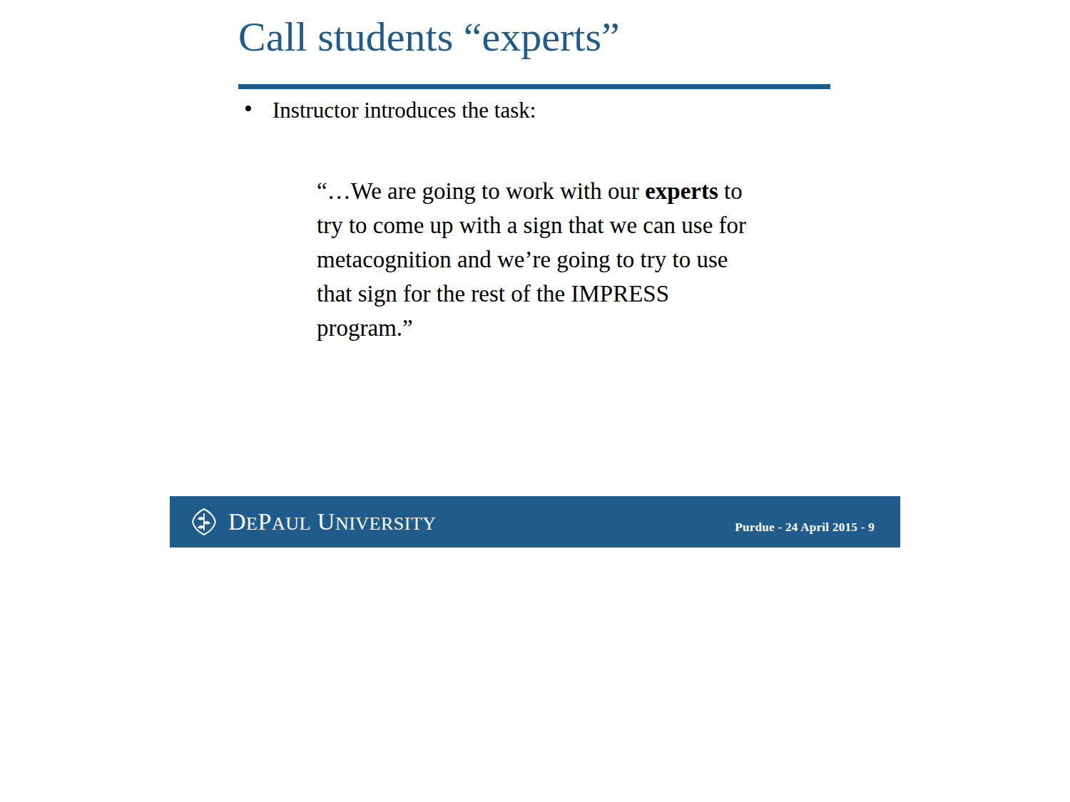Call students “experts”
Instructor introduces the task:
“…We are going to work with our experts to try to come up with a sign that we can use for metacognition and we’re going to try to use that sign for the rest of the IMPRESS program.”
DEPAUL UNIVERSITY
Purdue - 24 April 2015 - 9